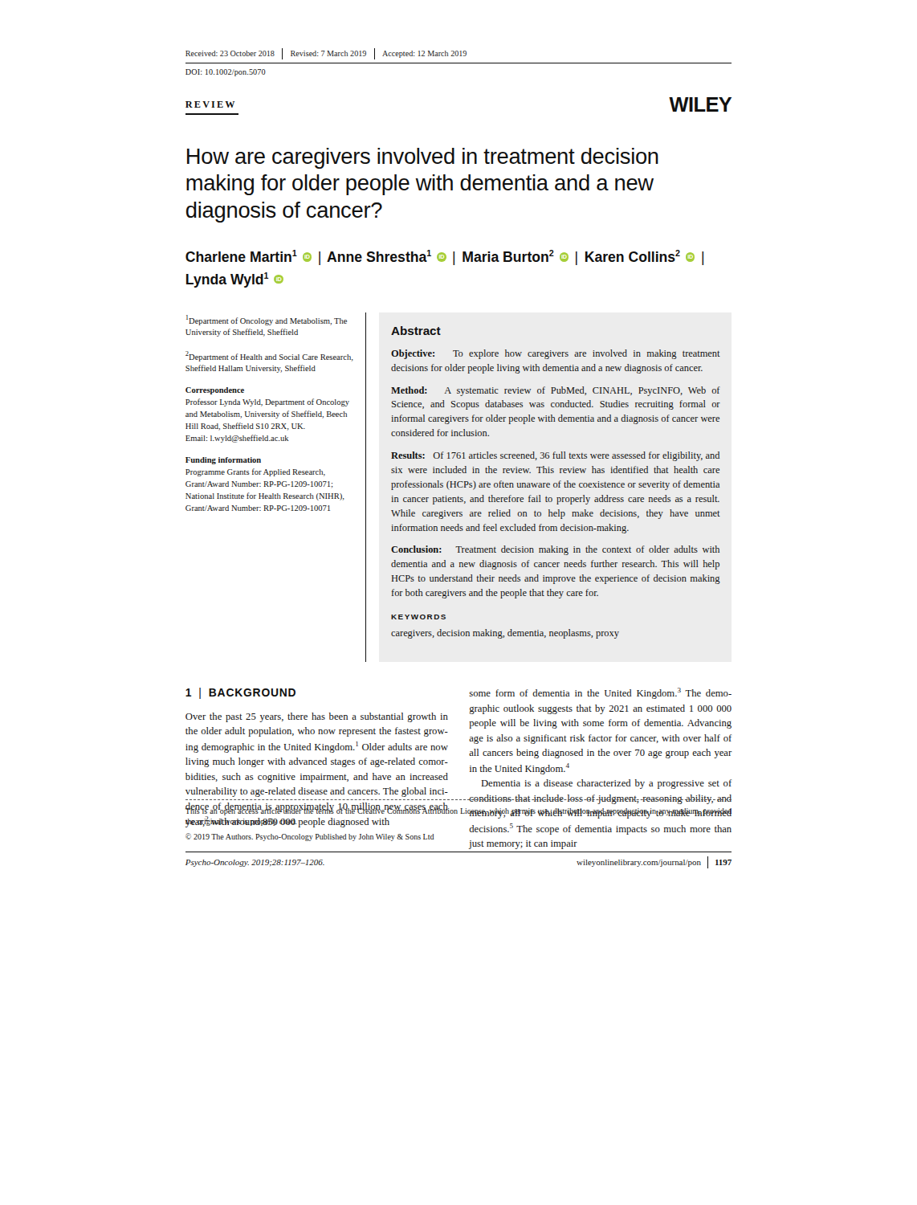Received: 23 October 2018
Revised: 7 March 2019
Accepted: 12 March 2019
DOI: 10.1002/pon.5070
Review
WILEY
How are caregivers involved in treatment decision making for older people with dementia and a new diagnosis of cancer?
Charlene Martin1 | Anne Shrestha1 | Maria Burton2 | Karen Collins2 |
Lynda Wyld1
1Department of Oncology and Metabolism, The University of Sheffield, Sheffield
2Department of Health and Social Care Research, Sheffield Hallam University, Sheffield
Correspondence Professor Lynda Wyld, Department of Oncology and Metabolism, University of Sheffield, Beech Hill Road, Sheffield S10 2RX, UK.
Email: l.wyld@sheffield.ac.uk
Funding information Programme Grants for Applied Research, Grant/Award Number: RP-PG-1209-10071; National Institute for Health Research (NIHR), Grant/Award Number: RP-PG-1209-10071
Abstract
Objective: To explore how caregivers are involved in making treatment decisions for older people living with dementia and a new diagnosis of cancer.
Method: A systematic review of PubMed, CINAHL, PsycINFO, Web of Science, and Scopus databases was conducted. Studies recruiting formal or informal caregivers for older people with dementia and a diagnosis of cancer were considered for inclusion.
Results: Of 1761 articles screened, 36 full texts were assessed for eligibility, and six were included in the review. This review has identified that health care professionals (HCPs) are often unaware of the coexistence or severity of dementia in cancer patients, and therefore fail to properly address care needs as a result. While caregivers are relied on to help make decisions, they have unmet information needs and feel excluded from decision-making.
Conclusion: Treatment decision making in the context of older adults with dementia and a new diagnosis of cancer needs further research. This will help HCPs to understand their needs and improve the experience of decision making for both caregivers and the people that they care for.
KEYWORDS
caregivers, decision making, dementia, neoplasms, proxy
1|BACKGROUND
Over the past 25 years, there has been a substantial growth in the older adult population, who now represent the fastest growing demographic in the United Kingdom.1 Older adults are now living much longer with advanced stages of age-related comorbidities, such as cognitive impairment, and have an increased vulnerability to age-related disease and cancers. The global incidence of dementia is approximately 10 million new cases each year,2 with around 850 000 people diagnosed with
some form of dementia in the United Kingdom.3 The demographic outlook suggests that by 2021 an estimated 1 000 000 people will be living with some form of dementia. Advancing age is also a significant risk factor for cancer, with over half of all cancers being diagnosed in the over 70 age group each year in the United Kingdom.4
Dementia is a disease characterized by a progressive set of conditions that include loss of judgment, reasoning ability, and memory; all of which will impair capacity to make informed decisions.5 The scope of dementia impacts so much more than just memory; it can impair
This is an open access article under the terms of the Creative Commons Attribution License, which permits use, distribution and reproduction in any medium, provided the original work is properly cited.
© 2019 The Authors. Psycho-Oncology Published by John Wiley & Sons Ltd
Psycho-Oncology. 2019;28:1197–1206.
wileyonlinelibrary.com/journal/pon 1197